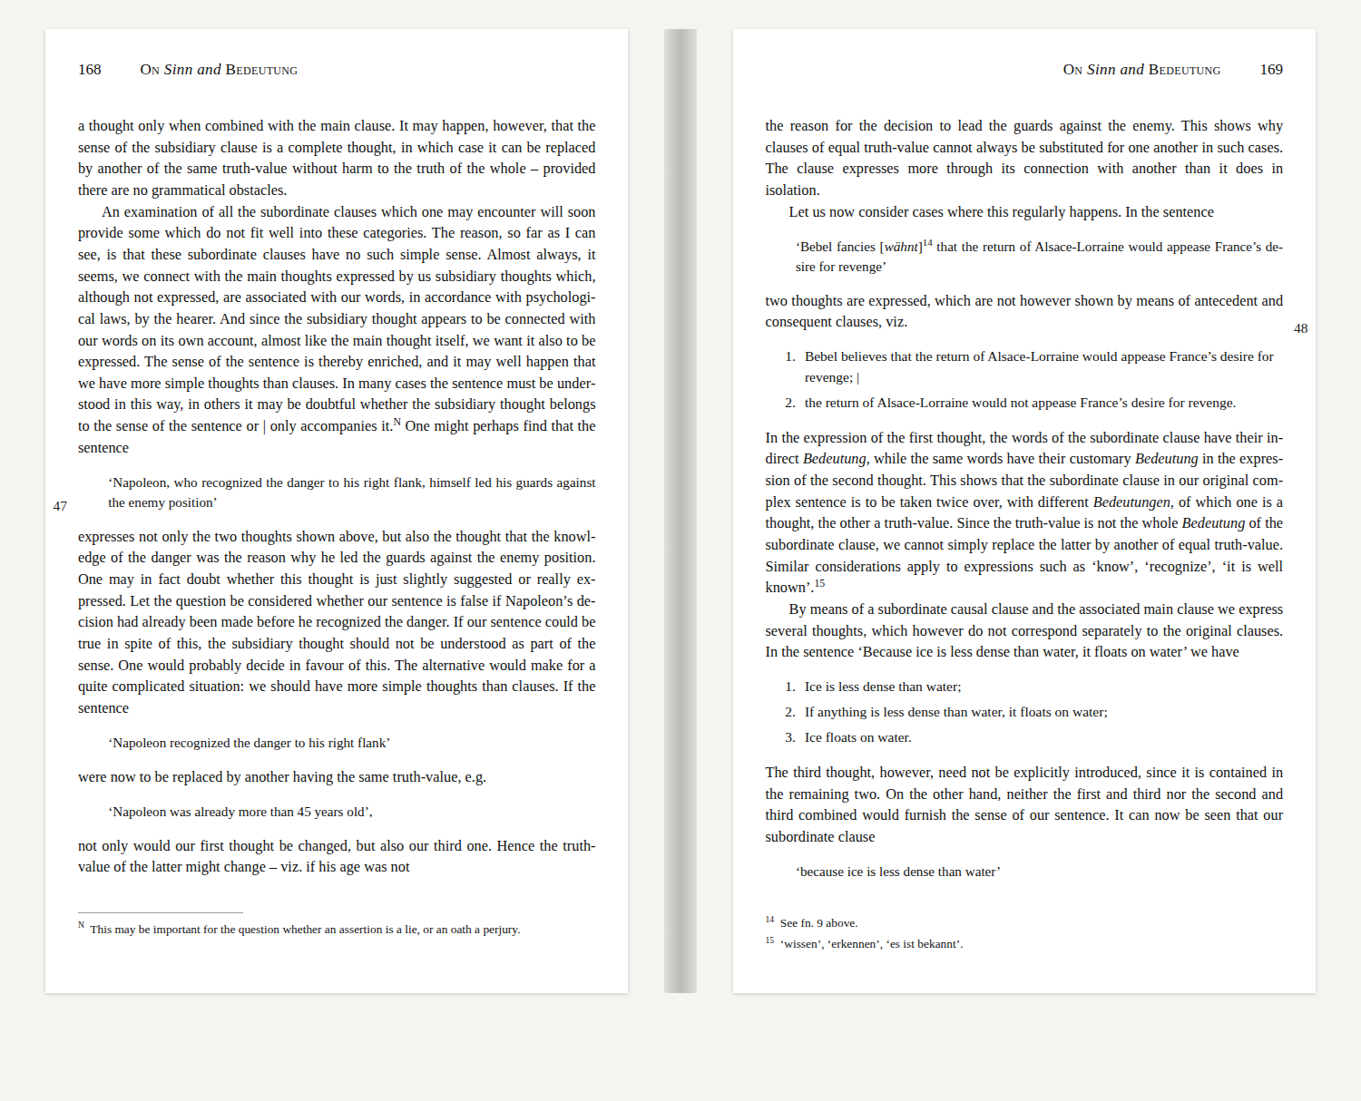168 On Sinn and Bedeutung
a thought only when combined with the main clause. It may happen, however, that the sense of the subsidiary clause is a complete thought, in which case it can be replaced by another of the same truth-value without harm to the truth of the whole – provided there are no grammatical obstacles.
An examination of all the subordinate clauses which one may encounter will soon provide some which do not fit well into these categories. The reason, so far as I can see, is that these subordinate clauses have no such simple sense. Almost always, it seems, we connect with the main thoughts expressed by us subsidiary thoughts which, although not expressed, are associated with our words, in accordance with psychological laws, by the hearer. And since the subsidiary thought appears to be connected with our words on its own account, almost like the main thought itself, we want it also to be expressed. The sense of the sentence is thereby enriched, and it may well happen that we have more simple thoughts than clauses. In many cases the sentence must be understood in this way, in others it may be doubtful whether the subsidiary thought belongs to the sense of the sentence or | only accompanies it.N One might perhaps find that the sentence
47
‘Napoleon, who recognized the danger to his right flank, himself led his guards against the enemy position’
expresses not only the two thoughts shown above, but also the thought that the knowledge of the danger was the reason why he led the guards against the enemy position. One may in fact doubt whether this thought is just slightly suggested or really expressed. Let the question be considered whether our sentence is false if Napoleon’s decision had already been made before he recognized the danger. If our sentence could be true in spite of this, the subsidiary thought should not be understood as part of the sense. One would probably decide in favour of this. The alternative would make for a quite complicated situation: we should have more simple thoughts than clauses. If the sentence
‘Napoleon recognized the danger to his right flank’
were now to be replaced by another having the same truth-value, e.g.
‘Napoleon was already more than 45 years old’,
not only would our first thought be changed, but also our third one. Hence the truth-value of the latter might change – viz. if his age was not
N This may be important for the question whether an assertion is a lie, or an oath a perjury.
On Sinn and Bedeutung 169
the reason for the decision to lead the guards against the enemy. This shows why clauses of equal truth-value cannot always be substituted for one another in such cases. The clause expresses more through its connection with another than it does in isolation.
Let us now consider cases where this regularly happens. In the sentence
‘Bebel fancies [wähnt]14 that the return of Alsace-Lorraine would appease France’s desire for revenge’
two thoughts are expressed, which are not however shown by means of antecedent and consequent clauses, viz.
Bebel believes that the return of Alsace-Lorraine would appease France’s desire for revenge; |
the return of Alsace-Lorraine would not appease France’s desire for revenge.
48
In the expression of the first thought, the words of the subordinate clause have their indirect Bedeutung, while the same words have their customary Bedeutung in the expression of the second thought. This shows that the subordinate clause in our original complex sentence is to be taken twice over, with different Bedeutungen, of which one is a thought, the other a truth-value. Since the truth-value is not the whole Bedeutung of the subordinate clause, we cannot simply replace the latter by another of equal truth-value. Similar considerations apply to expressions such as ‘know’, ‘recognize’, ‘it is well known’.15
By means of a subordinate causal clause and the associated main clause we express several thoughts, which however do not correspond separately to the original clauses. In the sentence ‘Because ice is less dense than water, it floats on water’ we have
Ice is less dense than water;
If anything is less dense than water, it floats on water;
Ice floats on water.
The third thought, however, need not be explicitly introduced, since it is contained in the remaining two. On the other hand, neither the first and third nor the second and third combined would furnish the sense of our sentence. It can now be seen that our subordinate clause
‘because ice is less dense than water’
14 See fn. 9 above.
15 ‘wissen’, ‘erkennen’, ‘es ist bekannt’.